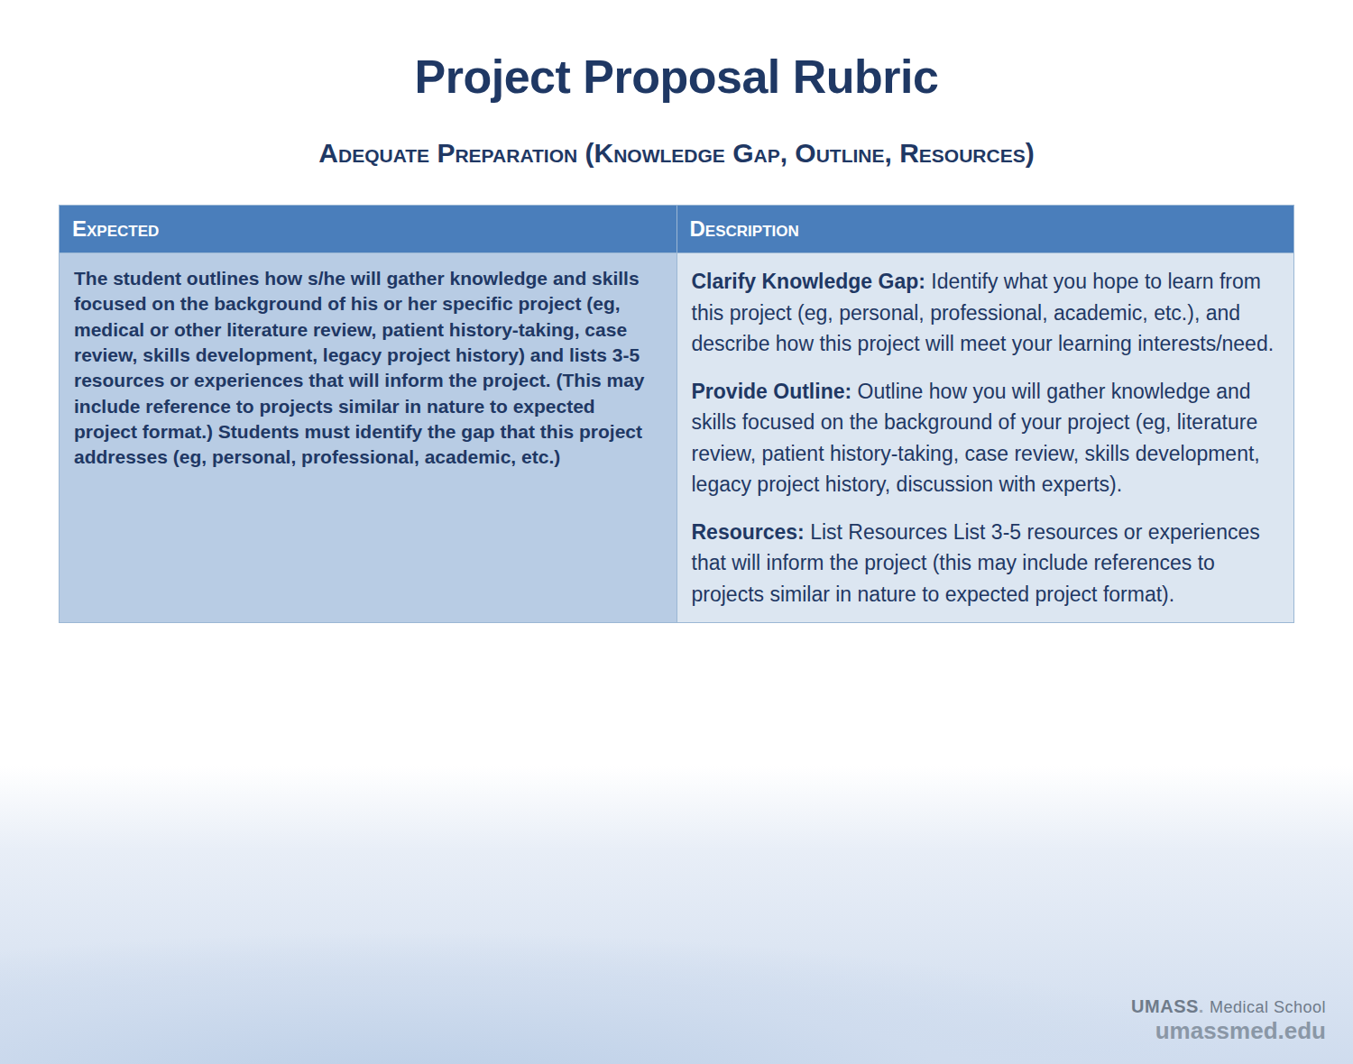Project Proposal Rubric
Adequate Preparation (Knowledge Gap, Outline, Resources)
| Expected | Description |
| --- | --- |
| The student outlines how s/he will gather knowledge and skills focused on the background of his or her specific project (eg, medical or other literature review, patient history-taking, case review, skills development, legacy project history) and lists 3-5 resources or experiences that will inform the project. (This may include reference to projects similar in nature to expected project format.) Students must identify the gap that this project addresses (eg, personal, professional, academic, etc.) | Clarify Knowledge Gap: Identify what you hope to learn from this project (eg, personal, professional, academic, etc.), and describe how this project will meet your learning interests/need. Provide Outline: Outline how you will gather knowledge and skills focused on the background of your project (eg, literature review, patient history-taking, case review, skills development, legacy project history, discussion with experts). Resources: List Resources List 3-5 resources or experiences that will inform the project (this may include references to projects similar in nature to expected project format). |
UMASS. Medical School
umassmed.edu